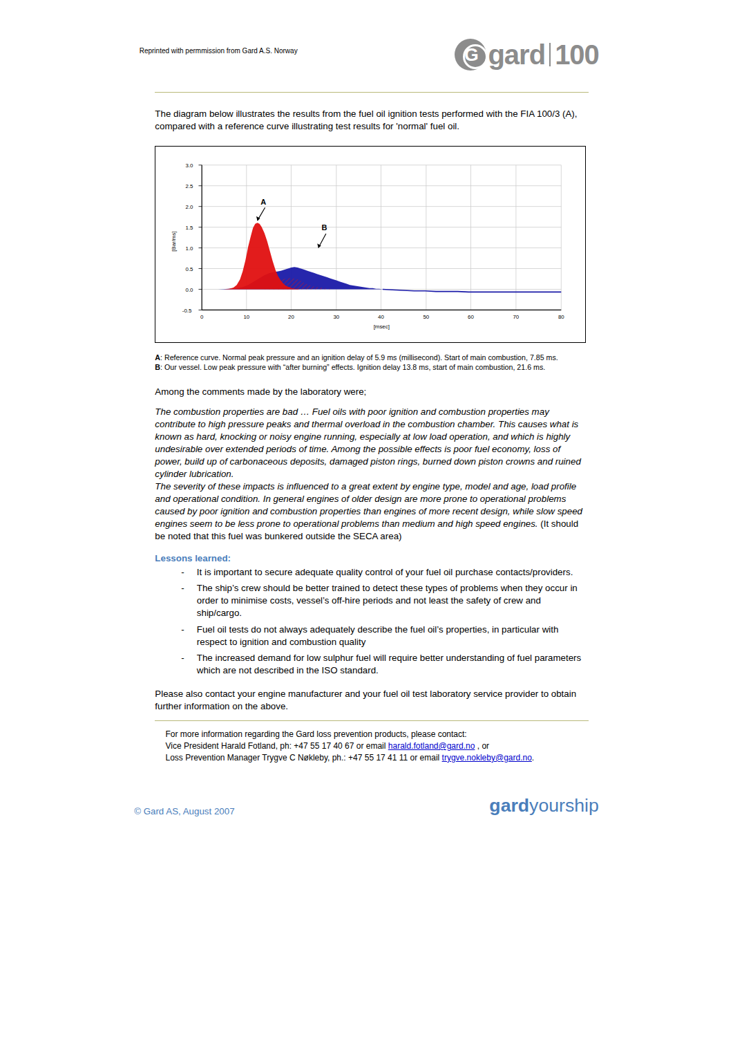Reprinted with permmission from Gard A.S. Norway
G
gard 100
The diagram below illustrates the results from the fuel oil ignition tests performed with the FIA 100/3 (A), compared with a reference curve illustrating test results for 'normal' fuel oil.
3.0 2.5 2.0 1.5 1.0 0.5 0.0 -0.5 [Bar/ms] 0 10 20 30 40 50 60 70 80 [msec] A B
A: Reference curve. Normal peak pressure and an ignition delay of 5.9 ms (millisecond). Start of main combustion, 7.85 ms.
B: Our vessel. Low peak pressure with “after burning” effects. Ignition delay 13.8 ms, start of main combustion, 21.6 ms.
Among the comments made by the laboratory were;
The combustion properties are bad … Fuel oils with poor ignition and combustion properties may contribute to high pressure peaks and thermal overload in the combustion chamber. This causes what is known as hard, knocking or noisy engine running, especially at low load operation, and which is highly undesirable over extended periods of time. Among the possible effects is poor fuel economy, loss of power, build up of carbonaceous deposits, damaged piston rings, burned down piston crowns and ruined cylinder lubrication.
The severity of these impacts is influenced to a great extent by engine type, model and age, load profile and operational condition. In general engines of older design are more prone to operational problems caused by poor ignition and combustion properties than engines of more recent design, while slow speed engines seem to be less prone to operational problems than medium and high speed engines. (It should be noted that this fuel was bunkered outside the SECA area)
Lessons learned:
It is important to secure adequate quality control of your fuel oil purchase contacts/providers.
The ship’s crew should be better trained to detect these types of problems when they occur in order to minimise costs, vessel’s off-hire periods and not least the safety of crew and ship/cargo.
Fuel oil tests do not always adequately describe the fuel oil’s properties, in particular with respect to ignition and combustion quality
The increased demand for low sulphur fuel will require better understanding of fuel parameters which are not described in the ISO standard.
Please also contact your engine manufacturer and your fuel oil test laboratory service provider to obtain further information on the above.
For more information regarding the Gard loss prevention products, please contact:
Vice President Harald Fotland, ph: +47 55 17 40 67 or email harald.fotland@gard.no , or
Loss Prevention Manager Trygve C Nøkleby, ph.: +47 55 17 41 11 or email trygve.nokleby@gard.no.
© Gard AS, August 2007
gardyourship